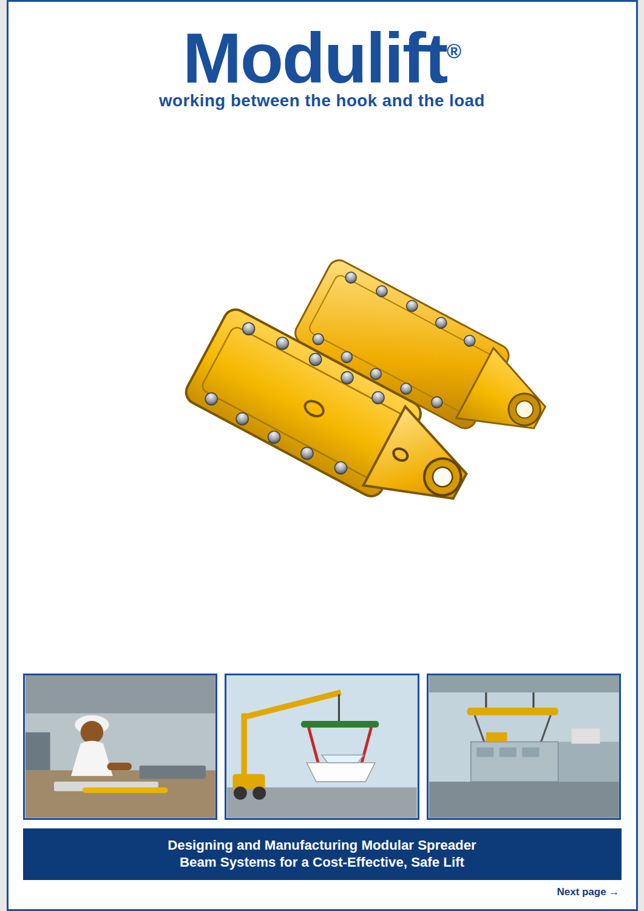Modulift® (registered trademark)
working between the hook and the load
Yellow modular spreader beam end fittings Close-up illustration of two bolted, yellow-painted modular spreader beam end units with lifting lug holes, arranged diagonally.
Modulift modular spreader beam end fittings.
Designing and Manufacturing Modular Spreader
Beam Systems for a Cost-Effective, Safe Lift
Next page →